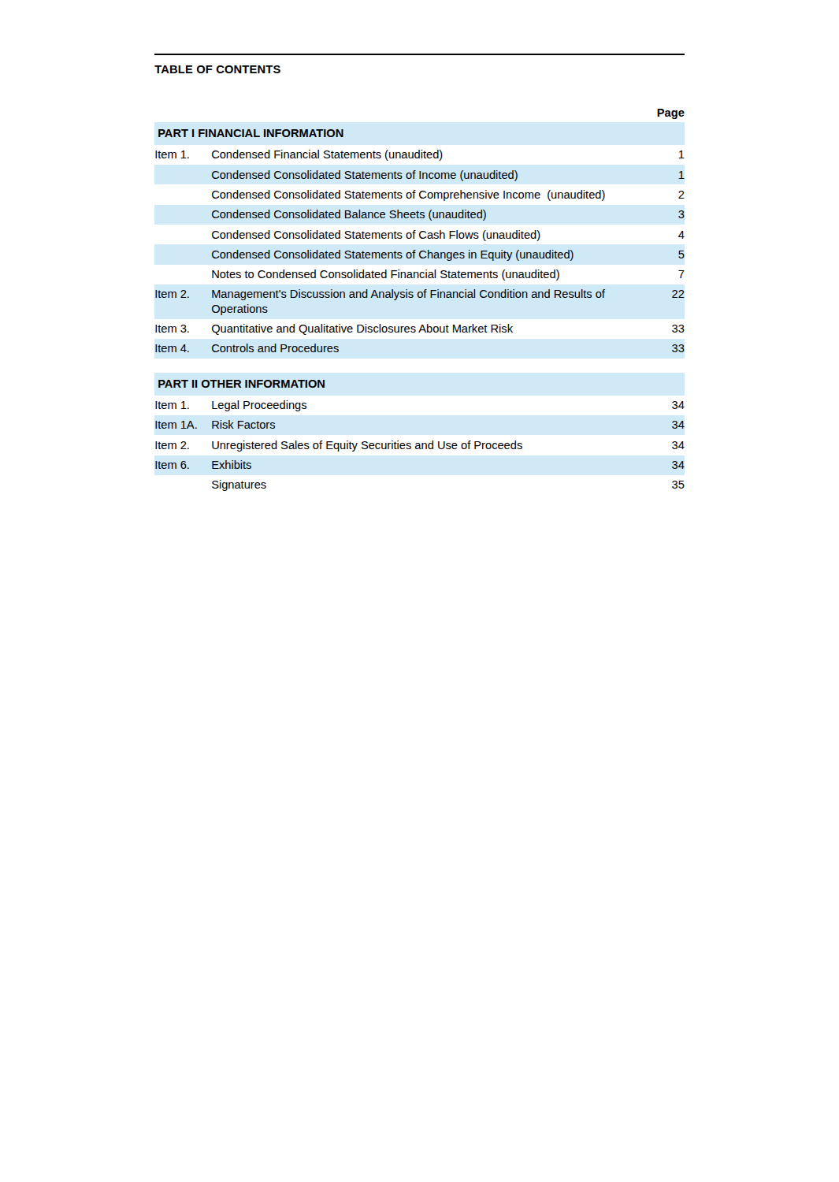TABLE OF CONTENTS
| | | Page |
| --- | --- | --- |
| PART I FINANCIAL INFORMATION |
| Item 1. | Condensed Financial Statements (unaudited) | 1 |
| | Condensed Consolidated Statements of Income (unaudited) | 1 |
| | Condensed Consolidated Statements of Comprehensive Income (unaudited) | 2 |
| | Condensed Consolidated Balance Sheets (unaudited) | 3 |
| | Condensed Consolidated Statements of Cash Flows (unaudited) | 4 |
| | Condensed Consolidated Statements of Changes in Equity (unaudited) | 5 |
| | Notes to Condensed Consolidated Financial Statements (unaudited) | 7 |
| Item 2. | Management's Discussion and Analysis of Financial Condition and Results of Operations | 22 |
| Item 3. | Quantitative and Qualitative Disclosures About Market Risk | 33 |
| Item 4. | Controls and Procedures | 33 |
| PART II OTHER INFORMATION |
| Item 1. | Legal Proceedings | 34 |
| Item 1A. | Risk Factors | 34 |
| Item 2. | Unregistered Sales of Equity Securities and Use of Proceeds | 34 |
| Item 6. | Exhibits | 34 |
| | Signatures | 35 |